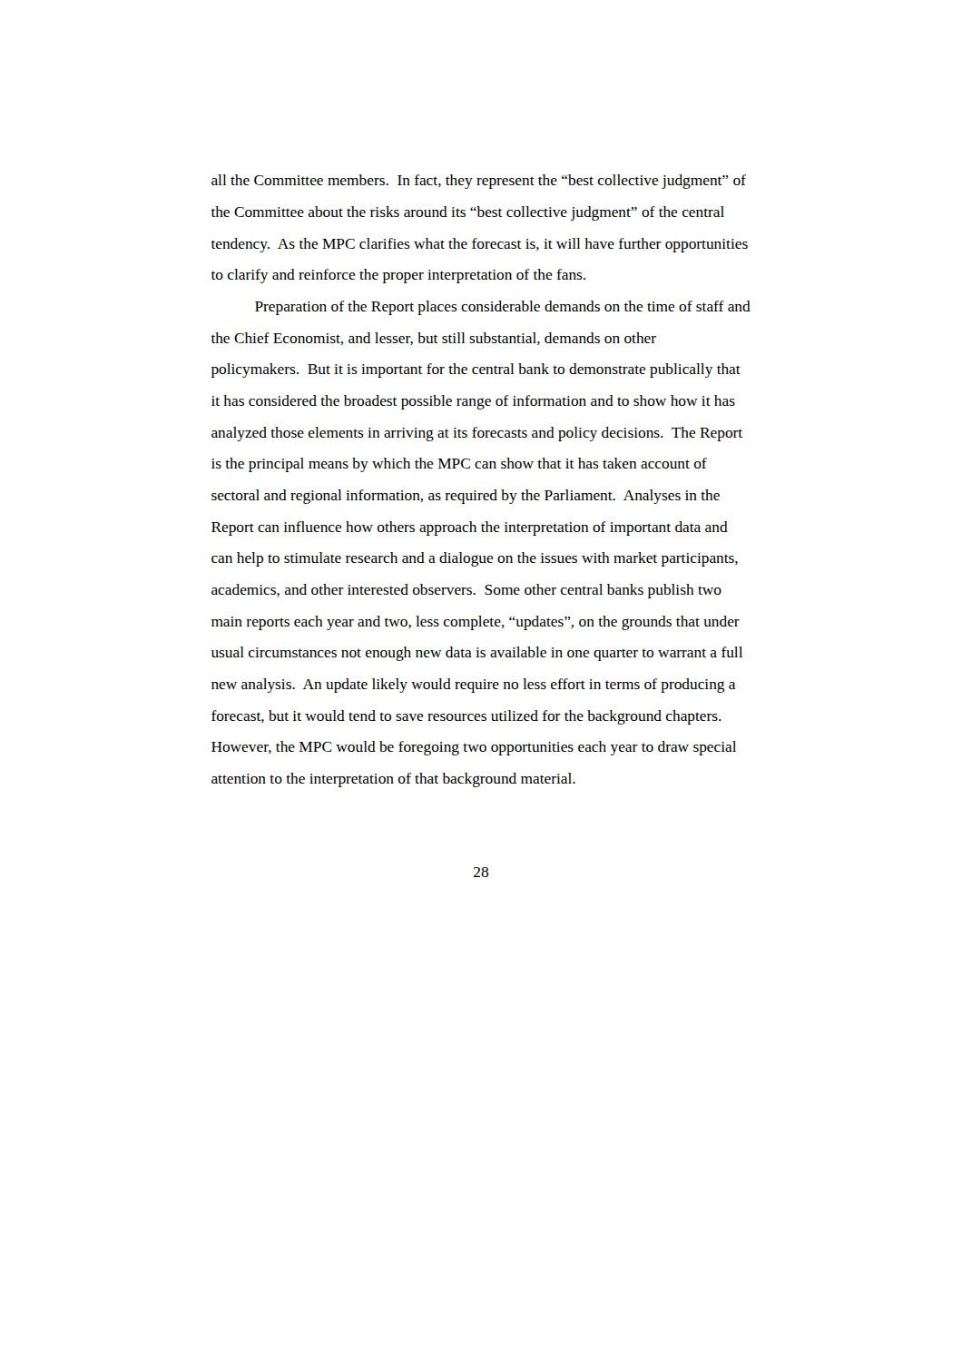all the Committee members. In fact, they represent the “best collective judgment” of the Committee about the risks around its “best collective judgment” of the central tendency. As the MPC clarifies what the forecast is, it will have further opportunities to clarify and reinforce the proper interpretation of the fans.
Preparation of the Report places considerable demands on the time of staff and the Chief Economist, and lesser, but still substantial, demands on other policymakers. But it is important for the central bank to demonstrate publically that it has considered the broadest possible range of information and to show how it has analyzed those elements in arriving at its forecasts and policy decisions. The Report is the principal means by which the MPC can show that it has taken account of sectoral and regional information, as required by the Parliament. Analyses in the Report can influence how others approach the interpretation of important data and can help to stimulate research and a dialogue on the issues with market participants, academics, and other interested observers. Some other central banks publish two main reports each year and two, less complete, “updates”, on the grounds that under usual circumstances not enough new data is available in one quarter to warrant a full new analysis. An update likely would require no less effort in terms of producing a forecast, but it would tend to save resources utilized for the background chapters. However, the MPC would be foregoing two opportunities each year to draw special attention to the interpretation of that background material.
28